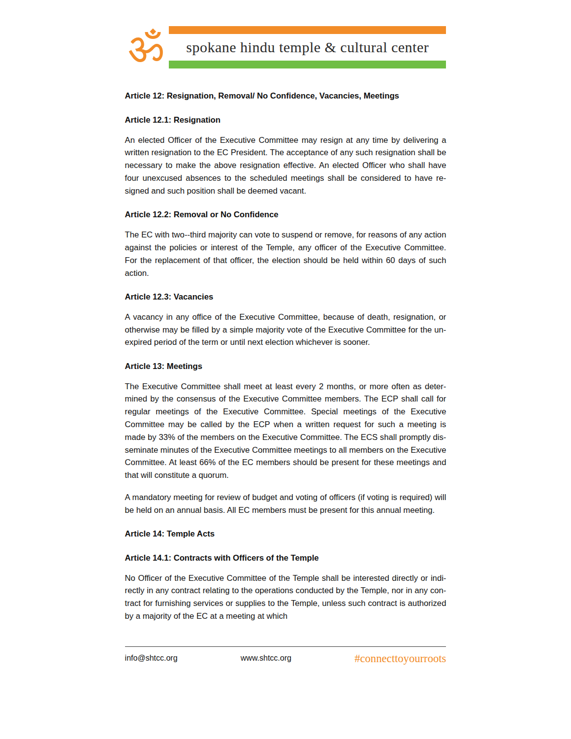ॐ
spokane hindu temple & cultural center
Article 12: Resignation, Removal/ No Confidence, Vacancies, Meetings
Article 12.1: Resignation
An elected Officer of the Executive Committee may resign at any time by delivering a written resignation to the EC President. The acceptance of any such resignation shall be necessary to make the above resignation effective. An elected Officer who shall have four unexcused absences to the scheduled meetings shall be considered to have resigned and such position shall be deemed vacant.
Article 12.2: Removal or No Confidence
The EC with two--third majority can vote to suspend or remove, for reasons of any action against the policies or interest of the Temple, any officer of the Executive Committee. For the replacement of that officer, the election should be held within 60 days of such action.
Article 12.3: Vacancies
A vacancy in any office of the Executive Committee, because of death, resignation, or otherwise may be filled by a simple majority vote of the Executive Committee for the unexpired period of the term or until next election whichever is sooner.
Article 13: Meetings
The Executive Committee shall meet at least every 2 months, or more often as determined by the consensus of the Executive Committee members. The ECP shall call for regular meetings of the Executive Committee. Special meetings of the Executive Committee may be called by the ECP when a written request for such a meeting is made by 33% of the members on the Executive Committee. The ECS shall promptly disseminate minutes of the Executive Committee meetings to all members on the Executive Committee. At least 66% of the EC members should be present for these meetings and that will constitute a quorum.
A mandatory meeting for review of budget and voting of officers (if voting is required) will be held on an annual basis. All EC members must be present for this annual meeting.
Article 14: Temple Acts
Article 14.1: Contracts with Officers of the Temple
No Officer of the Executive Committee of the Temple shall be interested directly or indirectly in any contract relating to the operations conducted by the Temple, nor in any contract for furnishing services or supplies to the Temple, unless such contract is authorized by a majority of the EC at a meeting at which
info@shtcc.org www.shtcc.org #connecttoyourroots